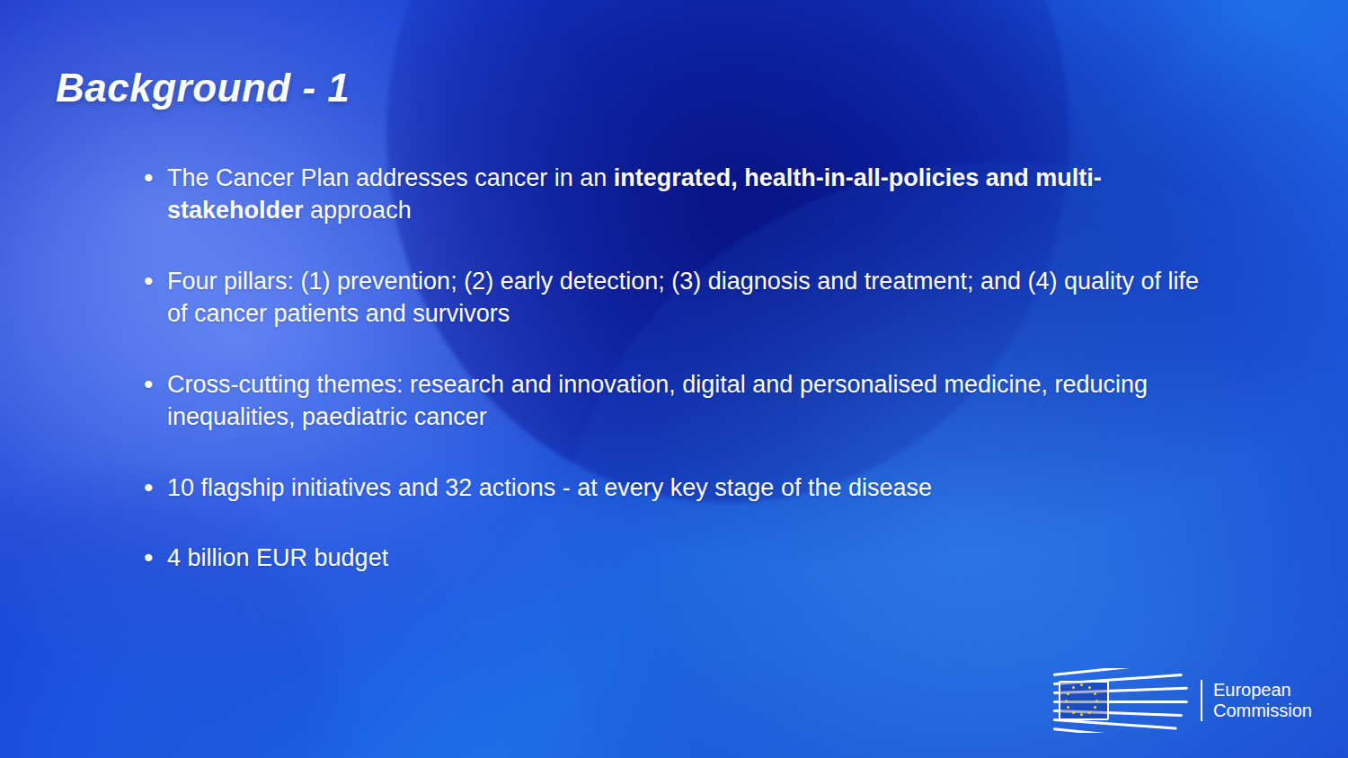Background - 1
The Cancer Plan addresses cancer in an integrated, health-in-all-policies and multi-stakeholder approach
Four pillars: (1) prevention; (2) early detection; (3) diagnosis and treatment; and (4) quality of life of cancer patients and survivors
Cross-cutting themes: research and innovation, digital and personalised medicine, reducing inequalities, paediatric cancer
10 flagship initiatives and 32 actions - at every key stage of the disease
4 billion EUR budget
European
Commission